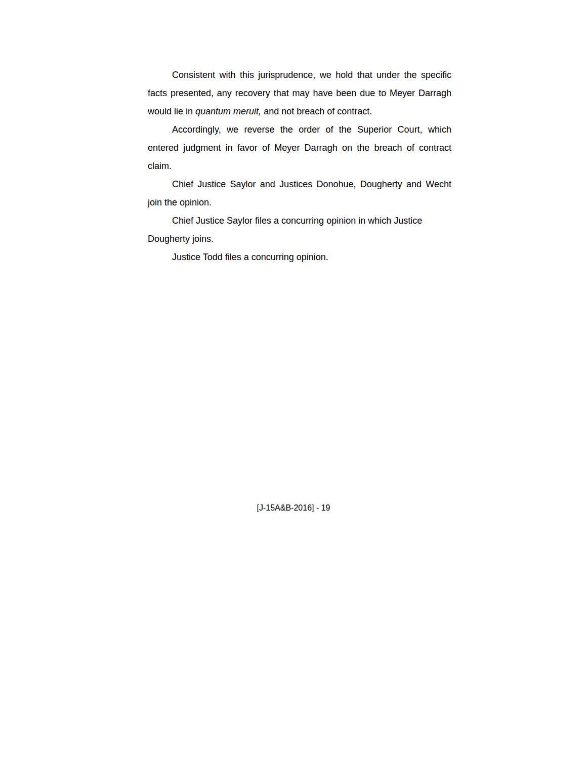Consistent with this jurisprudence, we hold that under the specific facts presented, any recovery that may have been due to Meyer Darragh would lie in quantum meruit, and not breach of contract.
Accordingly, we reverse the order of the Superior Court, which entered judgment in favor of Meyer Darragh on the breach of contract claim.
Chief Justice Saylor and Justices Donohue, Dougherty and Wecht join the opinion.
Chief Justice Saylor files a concurring opinion in which Justice Dougherty joins.
Justice Todd files a concurring opinion.
[J-15A&B-2016] - 19